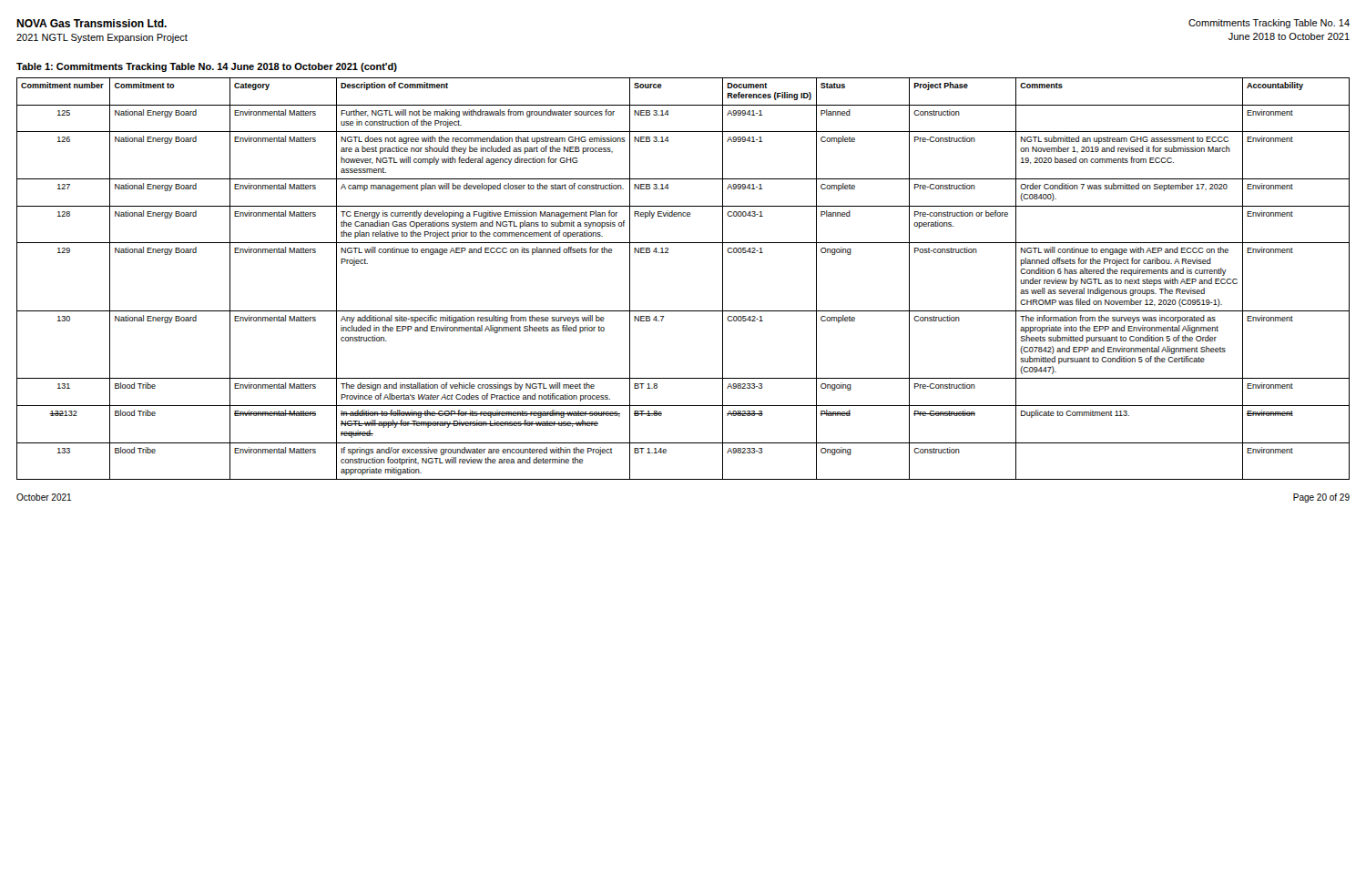NOVA Gas Transmission Ltd.
2021 NGTL System Expansion Project
Commitments Tracking Table No. 14
June 2018 to October 2021
Table 1: Commitments Tracking Table No. 14 June 2018 to October 2021 (cont'd)
| Commitment number | Commitment to | Category | Description of Commitment | Source | Document References (Filing ID) | Status | Project Phase | Comments | Accountability |
| --- | --- | --- | --- | --- | --- | --- | --- | --- | --- |
| 125 | National Energy Board | Environmental Matters | Further, NGTL will not be making withdrawals from groundwater sources for use in construction of the Project. | NEB 3.14 | A99941-1 | Planned | Construction | | Environment |
| 126 | National Energy Board | Environmental Matters | NGTL does not agree with the recommendation that upstream GHG emissions are a best practice nor should they be included as part of the NEB process, however, NGTL will comply with federal agency direction for GHG assessment. | NEB 3.14 | A99941-1 | Complete | Pre-Construction | NGTL submitted an upstream GHG assessment to ECCC on November 1, 2019 and revised it for submission March 19, 2020 based on comments from ECCC. | Environment |
| 127 | National Energy Board | Environmental Matters | A camp management plan will be developed closer to the start of construction. | NEB 3.14 | A99941-1 | Complete | Pre-Construction | Order Condition 7 was submitted on September 17, 2020 (C08400). | Environment |
| 128 | National Energy Board | Environmental Matters | TC Energy is currently developing a Fugitive Emission Management Plan for the Canadian Gas Operations system and NGTL plans to submit a synopsis of the plan relative to the Project prior to the commencement of operations. | Reply Evidence | C00043-1 | Planned | Pre-construction or before operations. | | Environment |
| 129 | National Energy Board | Environmental Matters | NGTL will continue to engage AEP and ECCC on its planned offsets for the Project. | NEB 4.12 | C00542-1 | Ongoing | Post-construction | NGTL will continue to engage with AEP and ECCC on the planned offsets for the Project for caribou. A Revised Condition 6 has altered the requirements and is currently under review by NGTL as to next steps with AEP and ECCC as well as several Indigenous groups. The Revised CHROMP was filed on November 12, 2020 (C09519-1). | Environment |
| 130 | National Energy Board | Environmental Matters | Any additional site-specific mitigation resulting from these surveys will be included in the EPP and Environmental Alignment Sheets as filed prior to construction. | NEB 4.7 | C00542-1 | Complete | Construction | The information from the surveys was incorporated as appropriate into the EPP and Environmental Alignment Sheets submitted pursuant to Condition 5 of the Order (C07842) and EPP and Environmental Alignment Sheets submitted pursuant to Condition 5 of the Certificate (C09447). | Environment |
| 131 | Blood Tribe | Environmental Matters | The design and installation of vehicle crossings by NGTL will meet the Province of Alberta's Water Act Codes of Practice and notification process. | BT 1.8 | A98233-3 | Ongoing | Pre-Construction | | Environment |
| 132 132 | Blood Tribe | Environmental Matters | In addition to following the COP for its requirements regarding water sources, NGTL will apply for Temporary Diversion Licenses for water use, where required. | BT 1.8c | A98233-3 | Planned | Pre-Construction | Duplicate to Commitment 113. | Environment |
| 133 | Blood Tribe | Environmental Matters | If springs and/or excessive groundwater are encountered within the Project construction footprint, NGTL will review the area and determine the appropriate mitigation. | BT 1.14e | A98233-3 | Ongoing | Construction | | Environment |
October 2021
Page 20 of 29